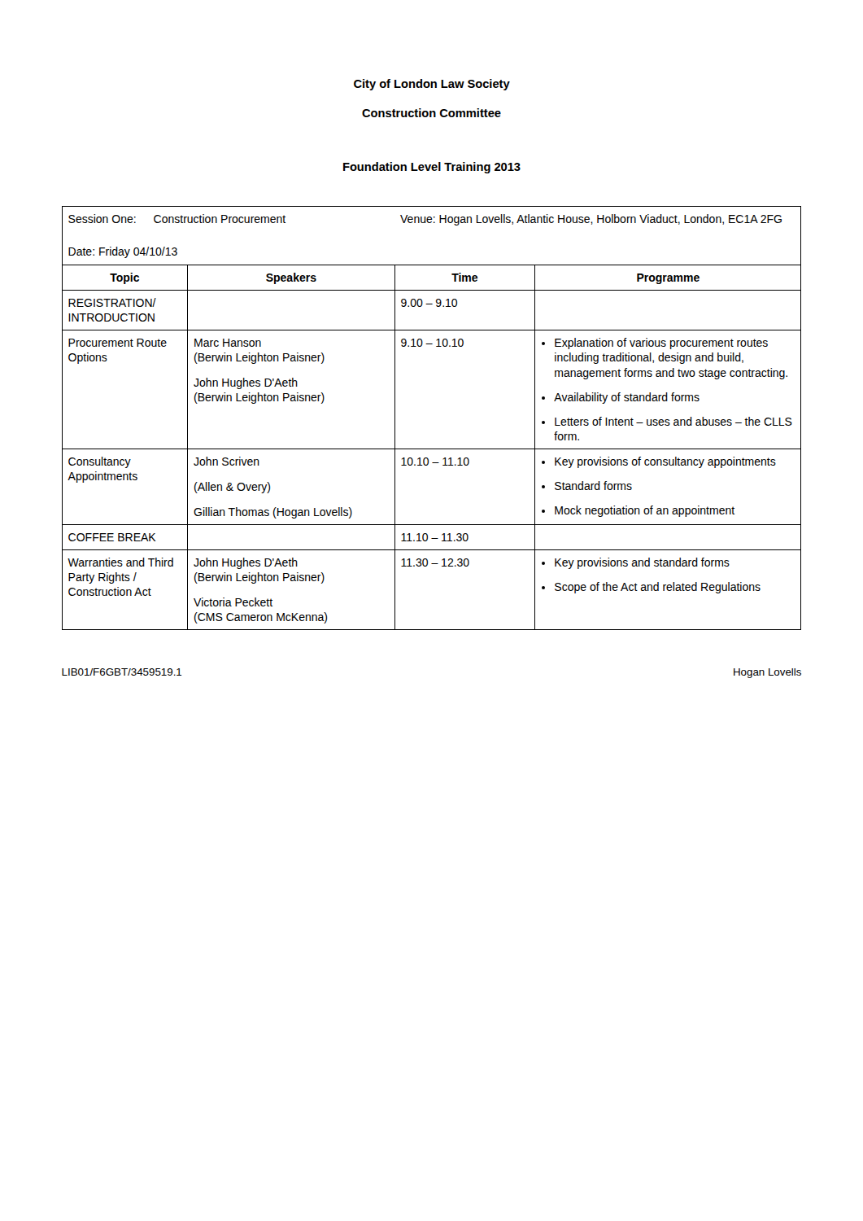City of London Law Society
Construction Committee
Foundation Level Training 2013
| Session One: Construction Procurement Date: Friday 04/10/13 | Venue: Hogan Lovells, Atlantic House, Holborn Viaduct, London, EC1A 2FG |
| Topic | Speakers | Time | Programme |
| REGISTRATION/ INTRODUCTION | | 9.00 – 9.10 | |
| Procurement Route Options | Marc Hanson (Berwin Leighton Paisner) John Hughes D'Aeth (Berwin Leighton Paisner) | 9.10 – 10.10 | Explanation of various procurement routes including traditional, design and build, management forms and two stage contracting. Availability of standard forms Letters of Intent – uses and abuses – the CLLS form. |
| Consultancy Appointments | John Scriven (Allen & Overy) Gillian Thomas (Hogan Lovells) | 10.10 – 11.10 | Key provisions of consultancy appointments Standard forms Mock negotiation of an appointment |
| COFFEE BREAK | | 11.10 – 11.30 | |
| Warranties and Third Party Rights / Construction Act | John Hughes D'Aeth (Berwin Leighton Paisner) Victoria Peckett (CMS Cameron McKenna) | 11.30 – 12.30 | Key provisions and standard forms Scope of the Act and related Regulations |
LIB01/F6GBT/3459519.1 Hogan Lovells